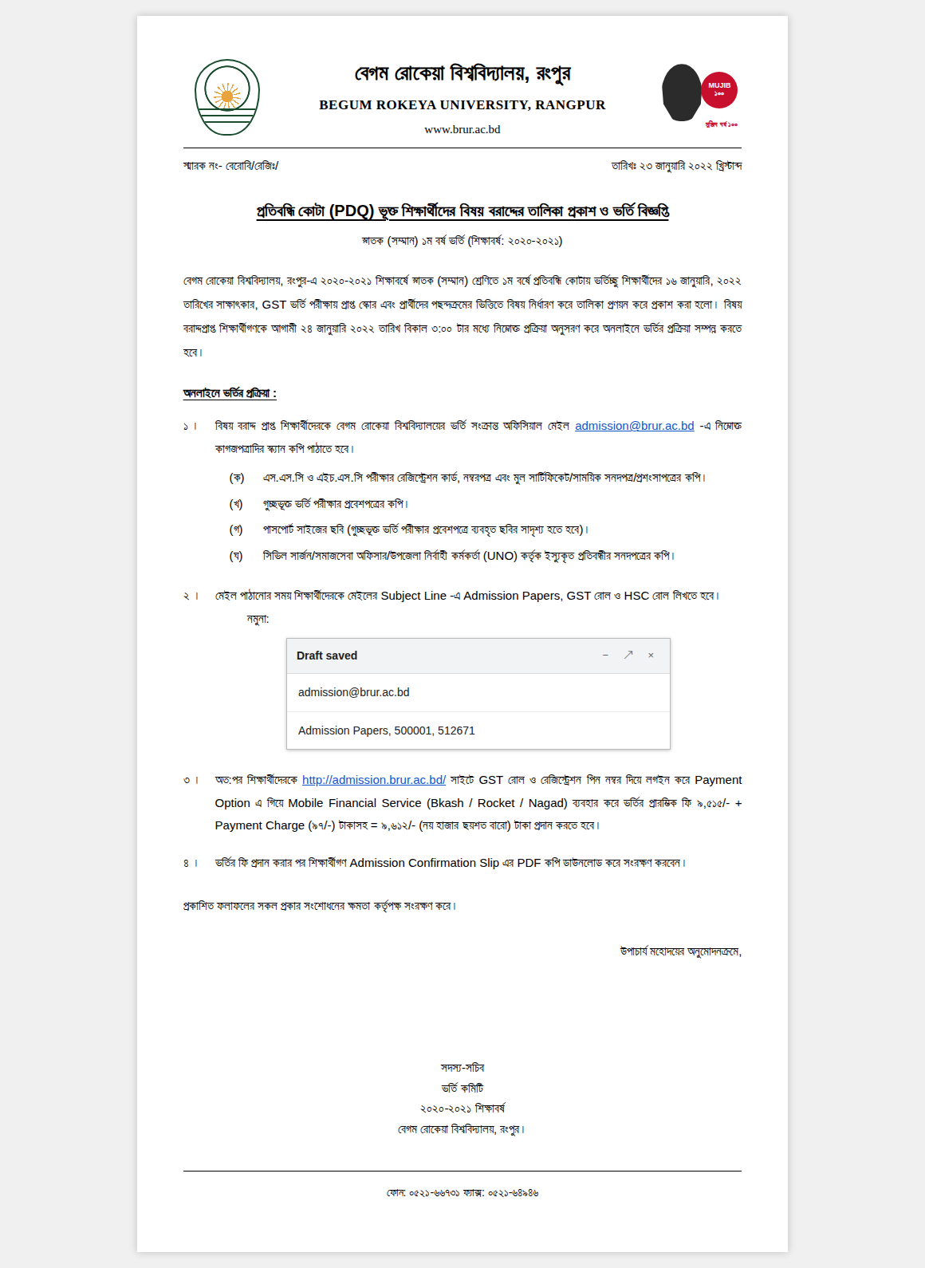বেগম রোকেয়া বিশ্ববিদ্যালয়, রংপুর
BEGUM ROKEYA UNIVERSITY, RANGPUR
www.brur.ac.bd
MUJIB
১০০
মুজিব বর্ষ ১০০
স্মারক নং- বেরোবি/রেজিঃ/ তারিখঃ ২৩ জানুয়ারি ২০২২ খ্রিস্টাব্দ
প্রতিবন্ধি কোটা (PDQ) ভূক্ত শিক্ষার্থীদের বিষয় বরাদ্দের তালিকা প্রকাশ ও ভর্তি বিজ্ঞপ্তি
স্নাতক (সম্মান) ১ম বর্ষ ভর্তি (শিক্ষাবর্ষ: ২০২০-২০২১)
বেগম রোকেয়া বিশ্ববিদ্যালয়, রংপুর-এ ২০২০-২০২১ শিক্ষাবর্ষে স্নাতক (সম্মান) শ্রেণিতে ১ম বর্ষে প্রতিবন্ধি কোটায় ভর্তিচ্ছু শিক্ষার্থীদের ১৬ জানুয়ারি, ২০২২ তারিখের সাক্ষাৎকার, GST ভর্তি পরীক্ষায় প্রাপ্ত স্কোর এবং প্রার্থীদের পছন্দক্রমের ভিত্তিতে বিষয় নির্ধারণ করে তালিকা প্রণয়ন করে প্রকাশ করা হলো। বিষয় বরাদ্দপ্রাপ্ত শিক্ষার্থীগণকে আগামী ২৪ জানুয়ারি ২০২২ তারিখ বিকাল ৩:০০ টার মধ্যে নিম্নোক্ত প্রক্রিয়া অনুসরণ করে অনলাইনে ভর্তির প্রক্রিয়া সম্পন্ন করতে হবে।
অনলাইনে ভর্তির প্রক্রিয়া :
বিষয় বরাদ্দ প্রাপ্ত শিক্ষার্থীদেরকে বেগম রোকেয়া বিশ্ববিদ্যালয়ের ভর্তি সংক্রান্ত অফিসিয়াল মেইল admission@brur.ac.bd -এ নিম্নোক্ত কাগজপত্রাদির স্ক্যান কপি পাঠাতে হবে।
(ক) এস.এস.সি ও এইচ.এস.সি পরীক্ষার রেজিস্ট্রেশন কার্ড, নম্বরপত্র এবং মুল সার্টিফিকেট/সাময়িক সনদপত্র/প্রশংসাপত্রের কপি।
(খ) গুচ্ছভূক্ত ভর্তি পরীক্ষার প্রবেশপত্রের কপি।
(গ) পাসপোর্ট সাইজের ছবি (গুচ্ছভূক্ত ভর্তি পরীক্ষার প্রবেশপত্রে ব্যবহৃত ছবির সাদৃশ্য হতে হবে)।
(ঘ) সিভিল সার্জন/সমাজসেবা অফিসার/উপজেলা নির্বাহী কর্মকর্তা (UNO) কর্তৃক ইস্যুকৃত প্রতিবন্ধীর সনদপত্রের কপি।
মেইল পাঠানোর সময় শিক্ষার্থীদেরকে মেইলের Subject Line -এ Admission Papers, GST রোল ও HSC রোল লিখতে হবে।
নমুনা:
Draft saved − ↗ ×
admission@brur.ac.bd
Admission Papers, 500001, 512671
অত:পর শিক্ষার্থীদেরকে http://admission.brur.ac.bd/ সাইটে GST রোল ও রেজিস্ট্রেশন পিন নম্বর দিয়ে লগইন করে Payment Option এ গিয়ে Mobile Financial Service (Bkash / Rocket / Nagad) ব্যবহার করে ভর্তির প্রারম্ভিক ফি ৯,৫১৫/- + Payment Charge (৯৭/-) টাকাসহ = ৯,৬১২/- (নয় হাজার ছয়শত বারো) টাকা প্রদান করতে হবে।
ভর্তির ফি প্রদান করার পর শিক্ষার্থীগণ Admission Confirmation Slip এর PDF কপি ডাউনলোড করে সংরক্ষণ করবেন।
প্রকাশিত ফলাফলের সকল প্রকার সংশোধনের ক্ষমতা কর্তৃপক্ষ সংরক্ষণ করে।
উপাচার্য মহোদয়ের অনুমোদনক্রমে,
সদস্য-সচিব
ভর্তি কমিটি
২০২০-২০২১ শিক্ষাবর্ষ
বেগম রোকেয়া বিশ্ববিদ্যালয়, রংপুর।
ফোন: ০৫২১-৬৬৭৩১ ফ্যাক্স: ০৫২১-৬৪৯৪৬